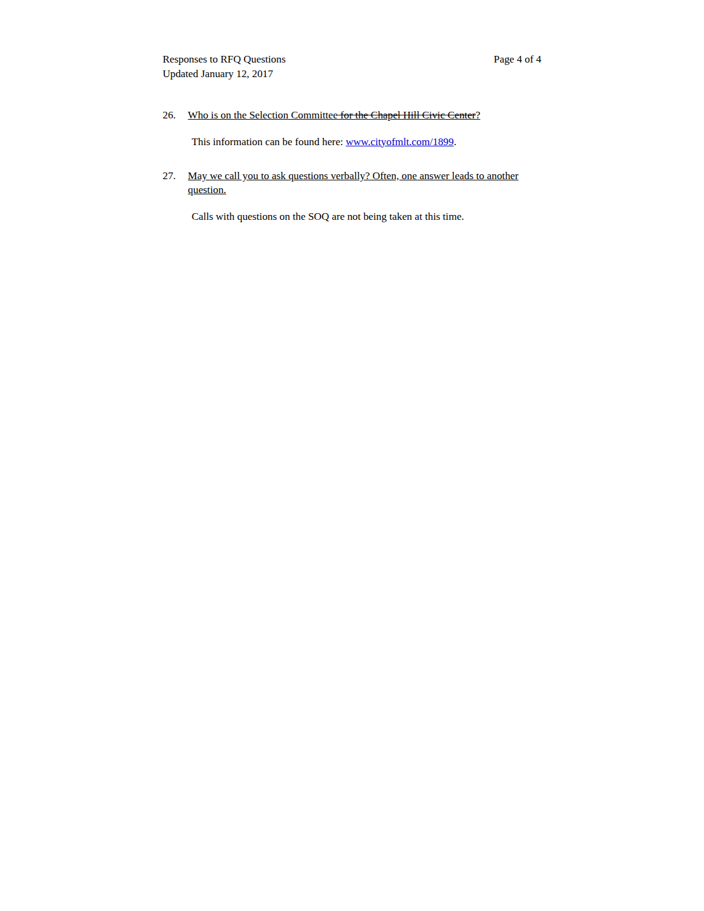Responses to RFQ Questions
Updated January 12, 2017
Page 4 of 4
26.
Who is on the Selection Committee for the Chapel Hill Civic Center?
This information can be found here: www.cityofmlt.com/1899.
27.
May we call you to ask questions verbally? Often, one answer leads to another question.
Calls with questions on the SOQ are not being taken at this time.